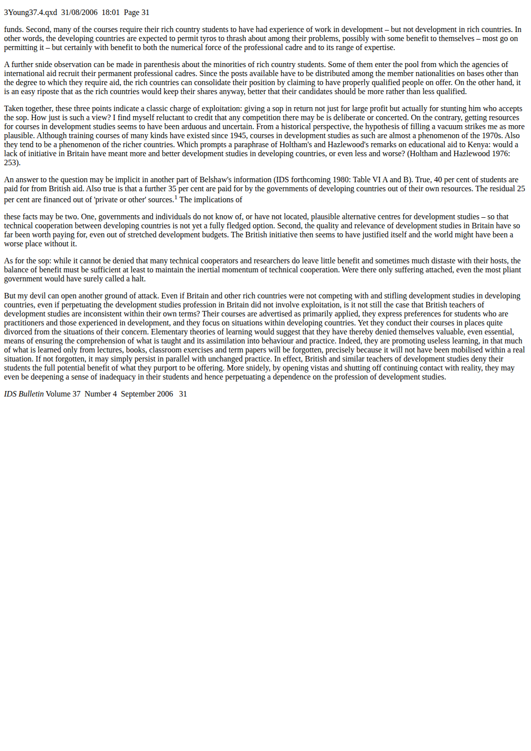3Young37.4.qxd 31/08/2006 18:01 Page 31
funds. Second, many of the courses require their rich country students to have had experience of work in development – but not development in rich countries. In other words, the developing countries are expected to permit tyros to thrash about among their problems, possibly with some benefit to themselves – most go on permitting it – but certainly with benefit to both the numerical force of the professional cadre and to its range of expertise.
A further snide observation can be made in parenthesis about the minorities of rich country students. Some of them enter the pool from which the agencies of international aid recruit their permanent professional cadres. Since the posts available have to be distributed among the member nationalities on bases other than the degree to which they require aid, the rich countries can consolidate their position by claiming to have properly qualified people on offer. On the other hand, it is an easy riposte that as the rich countries would keep their shares anyway, better that their candidates should be more rather than less qualified.
Taken together, these three points indicate a classic charge of exploitation: giving a sop in return not just for large profit but actually for stunting him who accepts the sop. How just is such a view? I find myself reluctant to credit that any competition there may be is deliberate or concerted. On the contrary, getting resources for courses in development studies seems to have been arduous and uncertain. From a historical perspective, the hypothesis of filling a vacuum strikes me as more plausible. Although training courses of many kinds have existed since 1945, courses in development studies as such are almost a phenomenon of the 1970s. Also they tend to be a phenomenon of the richer countries. Which prompts a paraphrase of Holtham's and Hazlewood's remarks on educational aid to Kenya: would a lack of initiative in Britain have meant more and better development studies in developing countries, or even less and worse? (Holtham and Hazlewood 1976: 253).
An answer to the question may be implicit in another part of Belshaw's information (IDS forthcoming 1980: Table VI A and B). True, 40 per cent of students are paid for from British aid. Also true is that a further 35 per cent are paid for by the governments of developing countries out of their own resources. The residual 25 per cent are financed out of 'private or other' sources.1 The implications of
these facts may be two. One, governments and individuals do not know of, or have not located, plausible alternative centres for development studies – so that technical cooperation between developing countries is not yet a fully fledged option. Second, the quality and relevance of development studies in Britain have so far been worth paying for, even out of stretched development budgets. The British initiative then seems to have justified itself and the world might have been a worse place without it.
As for the sop: while it cannot be denied that many technical cooperators and researchers do leave little benefit and sometimes much distaste with their hosts, the balance of benefit must be sufficient at least to maintain the inertial momentum of technical cooperation. Were there only suffering attached, even the most pliant government would have surely called a halt.
But my devil can open another ground of attack. Even if Britain and other rich countries were not competing with and stifling development studies in developing countries, even if perpetuating the development studies profession in Britain did not involve exploitation, is it not still the case that British teachers of development studies are inconsistent within their own terms? Their courses are advertised as primarily applied, they express preferences for students who are practitioners and those experienced in development, and they focus on situations within developing countries. Yet they conduct their courses in places quite divorced from the situations of their concern. Elementary theories of learning would suggest that they have thereby denied themselves valuable, even essential, means of ensuring the comprehension of what is taught and its assimilation into behaviour and practice. Indeed, they are promoting useless learning, in that much of what is learned only from lectures, books, classroom exercises and term papers will be forgotten, precisely because it will not have been mobilised within a real situation. If not forgotten, it may simply persist in parallel with unchanged practice. In effect, British and similar teachers of development studies deny their students the full potential benefit of what they purport to be offering. More snidely, by opening vistas and shutting off continuing contact with reality, they may even be deepening a sense of inadequacy in their students and hence perpetuating a dependence on the profession of development studies.
IDS Bulletin Volume 37 Number 4 September 2006 31